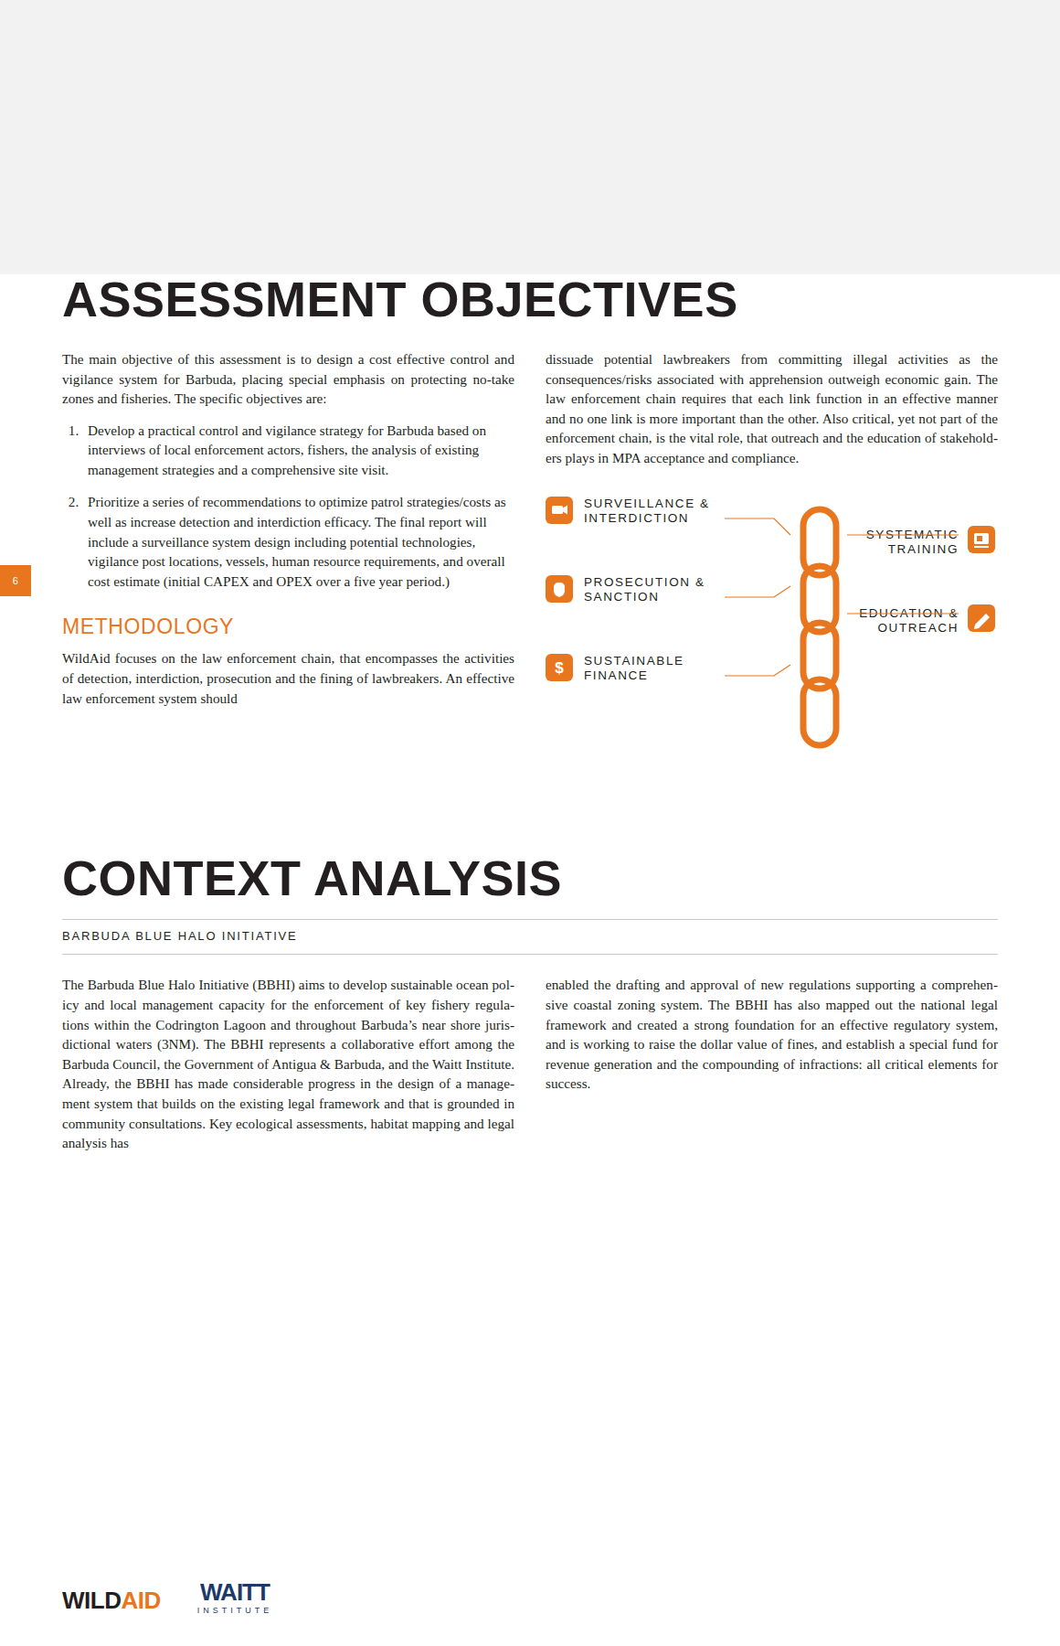6
Assessment Objectives
The main objective of this assessment is to design a cost effective control and vigilance system for Barbuda, placing special emphasis on protecting no-take zones and fisheries. The specific objectives are:
Develop a practical control and vigilance strategy for Barbuda based on interviews of local enforcement actors, fishers, the analysis of existing management strategies and a comprehensive site visit.
Prioritize a series of recommendations to optimize patrol strategies/costs as well as increase detection and interdiction efficacy. The final report will include a surveillance system design including potential technologies, vigilance post locations, vessels, human resource requirements, and overall cost estimate (initial CAPEX and OPEX over a five year period.)
Methodology
WildAid focuses on the law enforcement chain, that encompasses the activities of detection, interdiction, prosecution and the fining of lawbreakers. An effective law enforcement system should
dissuade potential lawbreakers from committing illegal activities as the consequences/risks associated with apprehension outweigh economic gain. The law enforcement chain requires that each link function in an effective manner and no one link is more important than the other. Also critical, yet not part of the enforcement chain, is the vital role, that outreach and the education of stakeholders plays in MPA acceptance and compliance.
$ SURVEILLANCE & INTERDICTION PROSECUTION & SANCTION SUSTAINABLE FINANCE SYSTEMATIC TRAINING EDUCATION & OUTREACH
Context Analysis
Barbuda Blue Halo Initiative
The Barbuda Blue Halo Initiative (BBHI) aims to develop sustainable ocean policy and local management capacity for the enforcement of key fishery regulations within the Codrington Lagoon and throughout Barbuda’s near shore jurisdictional waters (3NM). The BBHI represents a collaborative effort among the Barbuda Council, the Government of Antigua & Barbuda, and the Waitt Institute. Already, the BBHI has made considerable progress in the design of a management system that builds on the existing legal framework and that is grounded in community consultations. Key ecological assessments, habitat mapping and legal analysis has
enabled the drafting and approval of new regulations supporting a comprehensive coastal zoning system. The BBHI has also mapped out the national legal framework and created a strong foundation for an effective regulatory system, and is working to raise the dollar value of fines, and establish a special fund for revenue generation and the compounding of infractions: all critical elements for success.
WILDAID
WAITT
INSTITUTE